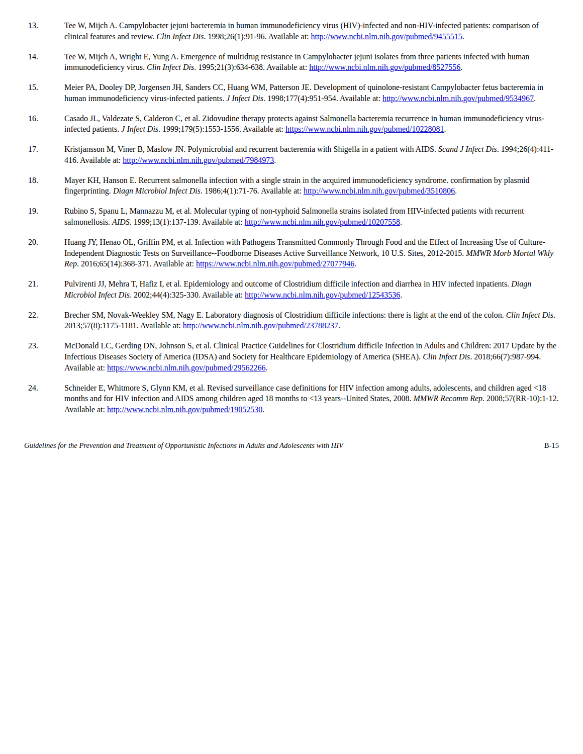13. Tee W, Mijch A. Campylobacter jejuni bacteremia in human immunodeficiency virus (HIV)-infected and non-HIV-infected patients: comparison of clinical features and review. Clin Infect Dis. 1998;26(1):91-96. Available at: http://www.ncbi.nlm.nih.gov/pubmed/9455515.
14. Tee W, Mijch A, Wright E, Yung A. Emergence of multidrug resistance in Campylobacter jejuni isolates from three patients infected with human immunodeficiency virus. Clin Infect Dis. 1995;21(3):634-638. Available at: http://www.ncbi.nlm.nih.gov/pubmed/8527556.
15. Meier PA, Dooley DP, Jorgensen JH, Sanders CC, Huang WM, Patterson JE. Development of quinolone-resistant Campylobacter fetus bacteremia in human immunodeficiency virus-infected patients. J Infect Dis. 1998;177(4):951-954. Available at: http://www.ncbi.nlm.nih.gov/pubmed/9534967.
16. Casado JL, Valdezate S, Calderon C, et al. Zidovudine therapy protects against Salmonella bacteremia recurrence in human immunodeficiency virus-infected patients. J Infect Dis. 1999;179(5):1553-1556. Available at: https://www.ncbi.nlm.nih.gov/pubmed/10228081.
17. Kristjansson M, Viner B, Maslow JN. Polymicrobial and recurrent bacteremia with Shigella in a patient with AIDS. Scand J Infect Dis. 1994;26(4):411-416. Available at: http://www.ncbi.nlm.nih.gov/pubmed/7984973.
18. Mayer KH, Hanson E. Recurrent salmonella infection with a single strain in the acquired immunodeficiency syndrome. confirmation by plasmid fingerprinting. Diagn Microbiol Infect Dis. 1986;4(1):71-76. Available at: http://www.ncbi.nlm.nih.gov/pubmed/3510806.
19. Rubino S, Spanu L, Mannazzu M, et al. Molecular typing of non-typhoid Salmonella strains isolated from HIV-infected patients with recurrent salmonellosis. AIDS. 1999;13(1):137-139. Available at: http://www.ncbi.nlm.nih.gov/pubmed/10207558.
20. Huang JY, Henao OL, Griffin PM, et al. Infection with Pathogens Transmitted Commonly Through Food and the Effect of Increasing Use of Culture-Independent Diagnostic Tests on Surveillance--Foodborne Diseases Active Surveillance Network, 10 U.S. Sites, 2012-2015. MMWR Morb Mortal Wkly Rep. 2016;65(14):368-371. Available at: https://www.ncbi.nlm.nih.gov/pubmed/27077946.
21. Pulvirenti JJ, Mehra T, Hafiz I, et al. Epidemiology and outcome of Clostridium difficile infection and diarrhea in HIV infected inpatients. Diagn Microbiol Infect Dis. 2002;44(4):325-330. Available at: http://www.ncbi.nlm.nih.gov/pubmed/12543536.
22. Brecher SM, Novak-Weekley SM, Nagy E. Laboratory diagnosis of Clostridium difficile infections: there is light at the end of the colon. Clin Infect Dis. 2013;57(8):1175-1181. Available at: http://www.ncbi.nlm.nih.gov/pubmed/23788237.
23. McDonald LC, Gerding DN, Johnson S, et al. Clinical Practice Guidelines for Clostridium difficile Infection in Adults and Children: 2017 Update by the Infectious Diseases Society of America (IDSA) and Society for Healthcare Epidemiology of America (SHEA). Clin Infect Dis. 2018;66(7):987-994. Available at: https://www.ncbi.nlm.nih.gov/pubmed/29562266.
24. Schneider E, Whitmore S, Glynn KM, et al. Revised surveillance case definitions for HIV infection among adults, adolescents, and children aged <18 months and for HIV infection and AIDS among children aged 18 months to <13 years--United States, 2008. MMWR Recomm Rep. 2008;57(RR-10):1-12. Available at: http://www.ncbi.nlm.nih.gov/pubmed/19052530.
Guidelines for the Prevention and Treatment of Opportunistic Infections in Adults and Adolescents with HIV B-15